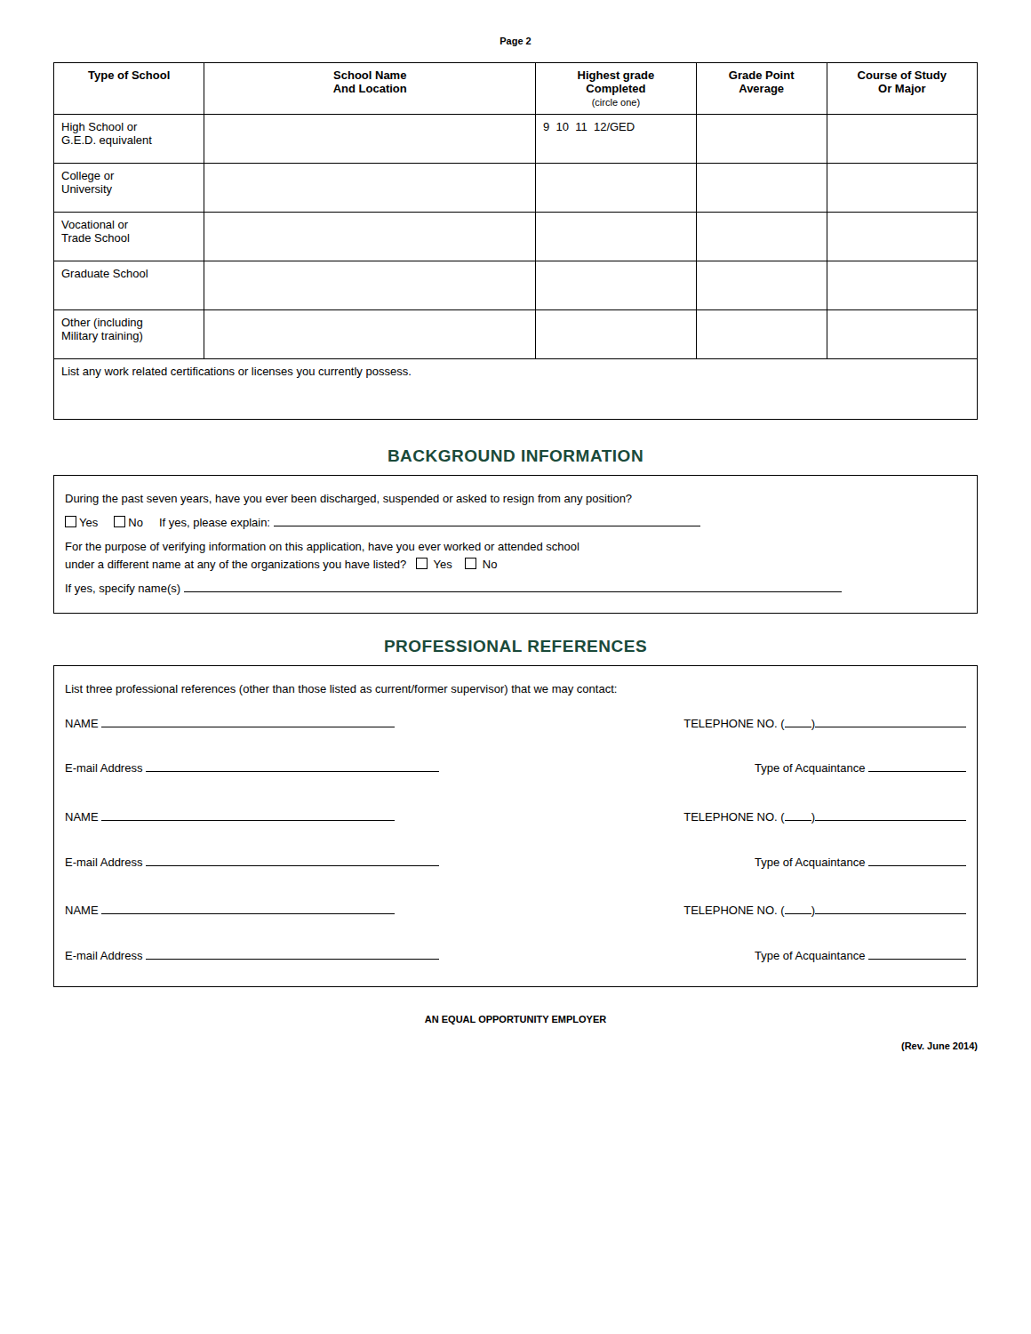Page 2
| Type of School | School Name And Location | Highest grade Completed (circle one) | Grade Point Average | Course of Study Or Major |
| --- | --- | --- | --- | --- |
| High School or G.E.D. equivalent | | 9 10 11 12/GED | | |
| College or University | | | | |
| Vocational or Trade School | | | | |
| Graduate School | | | | |
| Other (including Military training) | | | | |
| List any work related certifications or licenses you currently possess. |
BACKGROUND INFORMATION
During the past seven years, have you ever been discharged, suspended or asked to resign from any position?
Yes No If yes, please explain:
For the purpose of verifying information on this application, have you ever worked or attended school
under a different name at any of the organizations you have listed? Yes No
If yes, specify name(s)
PROFESSIONAL REFERENCES
List three professional references (other than those listed as current/former supervisor) that we may contact:
NAME TELEPHONE NO. ( )
E-mail Address Type of Acquaintance
NAME TELEPHONE NO. ( )
E-mail Address Type of Acquaintance
NAME TELEPHONE NO. ( )
E-mail Address Type of Acquaintance
AN EQUAL OPPORTUNITY EMPLOYER
(Rev. June 2014)